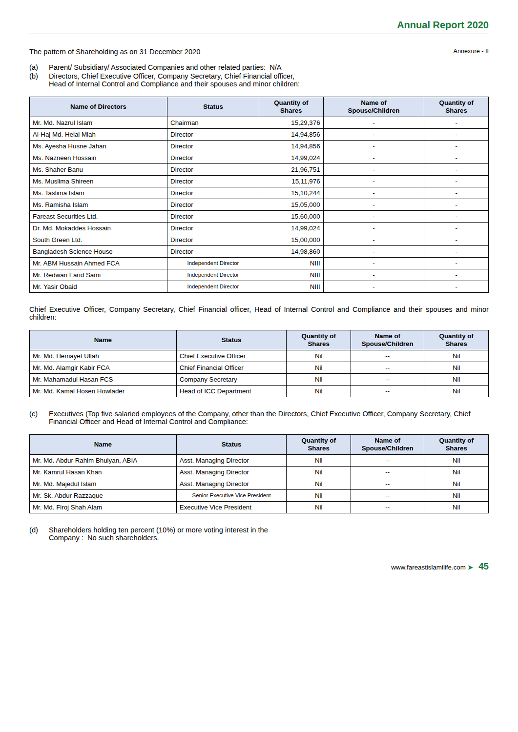Annual Report 2020
The pattern of Shareholding as on 31 December 2020
Annexure - II
(a)
Parent/ Subsidiary/ Associated Companies and other related parties: N/A
(b)
Directors, Chief Executive Officer, Company Secretary, Chief Financial officer,
Head of Internal Control and Compliance and their spouses and minor children:
| Name of Directors | Status | Quantity of Shares | Name of Spouse/Children | Quantity of Shares |
| --- | --- | --- | --- | --- |
| Mr. Md. Nazrul Islam | Chairman | 15,29,376 | - | - |
| Al-Haj Md. Helal Miah | Director | 14,94,856 | - | - |
| Ms. Ayesha Husne Jahan | Director | 14,94,856 | - | - |
| Ms. Nazneen Hossain | Director | 14,99,024 | - | - |
| Ms. Shaher Banu | Director | 21,96,751 | - | - |
| Ms. Muslima Shireen | Director | 15,11,976 | - | - |
| Ms. Taslima Islam | Director | 15,10,244 | - | - |
| Ms. Ramisha Islam | Director | 15,05,000 | - | - |
| Fareast Securities Ltd. | Director | 15,60,000 | - | - |
| Dr. Md. Mokaddes Hossain | Director | 14,99,024 | - | - |
| South Green Ltd. | Director | 15,00,000 | - | - |
| Bangladesh Science House | Director | 14,98,860 | - | - |
| Mr. ABM Hussain Ahmed FCA | Independent Director | NIII | - | - |
| Mr. Redwan Farid Sami | Independent Director | NIII | - | - |
| Mr. Yasir Obaid | Independent Director | NIII | - | - |
Chief Executive Officer, Company Secretary, Chief Financial officer, Head of Internal Control and Compliance and their spouses and minor children:
| Name | Status | Quantity of Shares | Name of Spouse/Children | Quantity of Shares |
| --- | --- | --- | --- | --- |
| Mr. Md. Hemayet Ullah | Chief Executive Officer | Nil | -- | Nil |
| Mr. Md. Alamgir Kabir FCA | Chief Financial Officer | Nil | -- | Nil |
| Mr. Mahamadul Hasan FCS | Company Secretary | Nil | -- | Nil |
| Mr. Md. Kamal Hosen Howlader | Head of ICC Department | Nil | -- | Nil |
(c)
Executives (Top five salaried employees of the Company, other than the Directors, Chief Executive Officer, Company Secretary, Chief Financial Officer and Head of Internal Control and Compliance:
| Name | Status | Quantity of Shares | Name of Spouse/Children | Quantity of Shares |
| --- | --- | --- | --- | --- |
| Mr. Md. Abdur Rahim Bhuiyan, ABIA | Asst. Managing Director | Nil | -- | Nil |
| Mr. Kamrul Hasan Khan | Asst. Managing Director | Nil | -- | Nil |
| Mr. Md. Majedul Islam | Asst. Managing Director | Nil | -- | Nil |
| Mr. Sk. Abdur Razzaque | Senior Executive Vice President | Nil | -- | Nil |
| Mr. Md. Firoj Shah Alam | Executive Vice President | Nil | -- | Nil |
(d)
Shareholders holding ten percent (10%) or more voting interest in the
Company : No such shareholders.
www.fareastislamilife.com ➤ 45